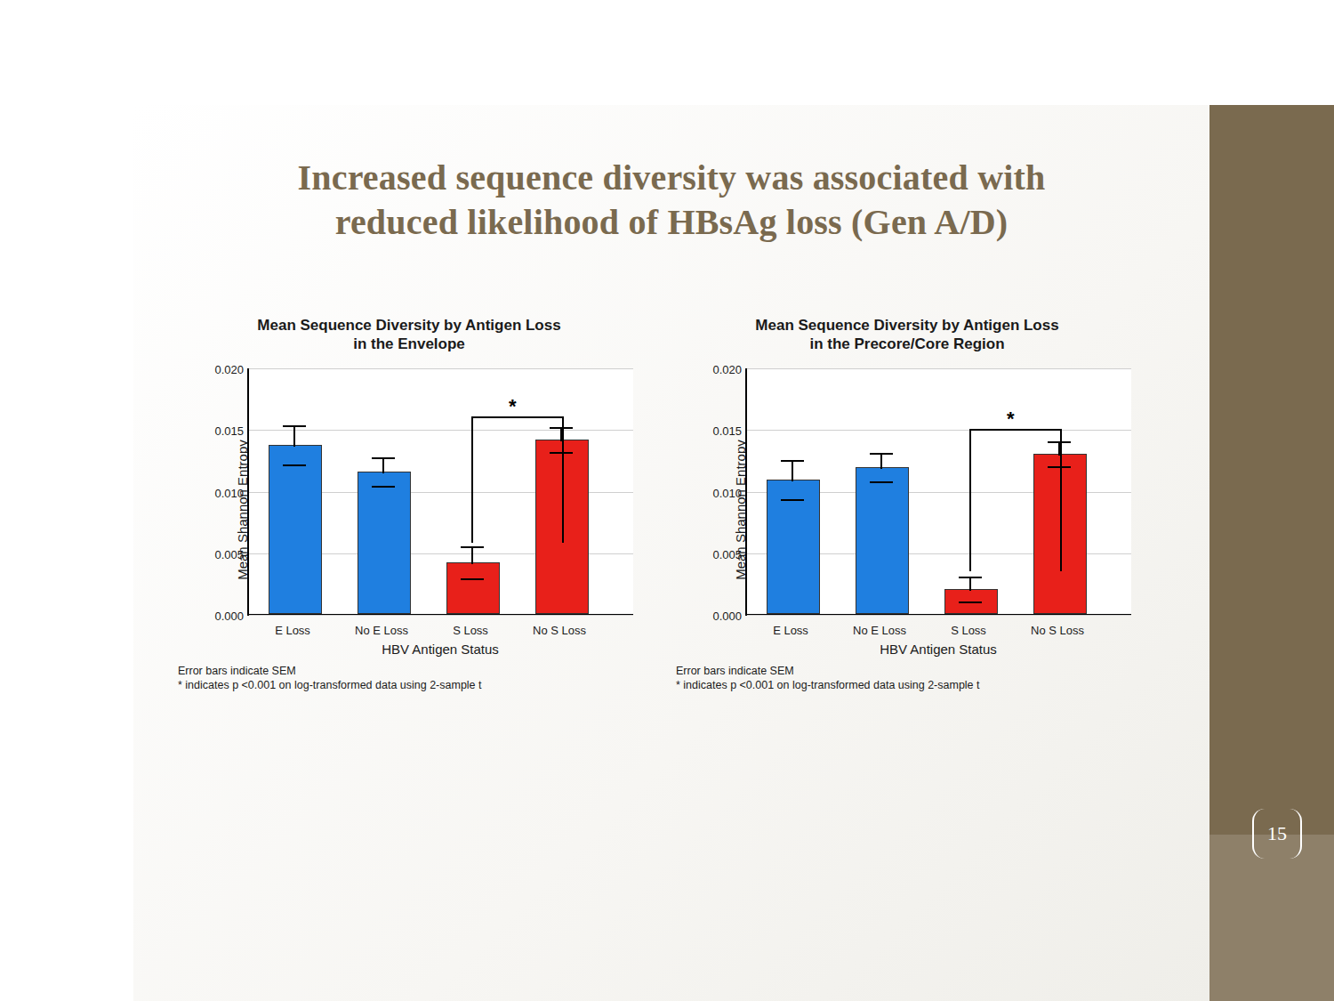Increased sequence diversity was associated with
reduced likelihood of HBsAg loss (Gen A/D)
Mean Sequence Diversity by Antigen Loss
in the Envelope
Mean Shannon Entropy
0.020
0.015
0.010
0.005
0.000
*
E Loss No E Loss S Loss No S Loss
HBV Antigen Status
Error bars indicate SEM
* indicates p <0.001 on log-transformed data using 2-sample t
Mean Sequence Diversity by Antigen Loss
in the Precore/Core Region
Mean Shannon Entropy
0.020
0.015
0.010
0.005
0.000
*
E Loss No E Loss S Loss No S Loss
HBV Antigen Status
Error bars indicate SEM
* indicates p <0.001 on log-transformed data using 2-sample t
15